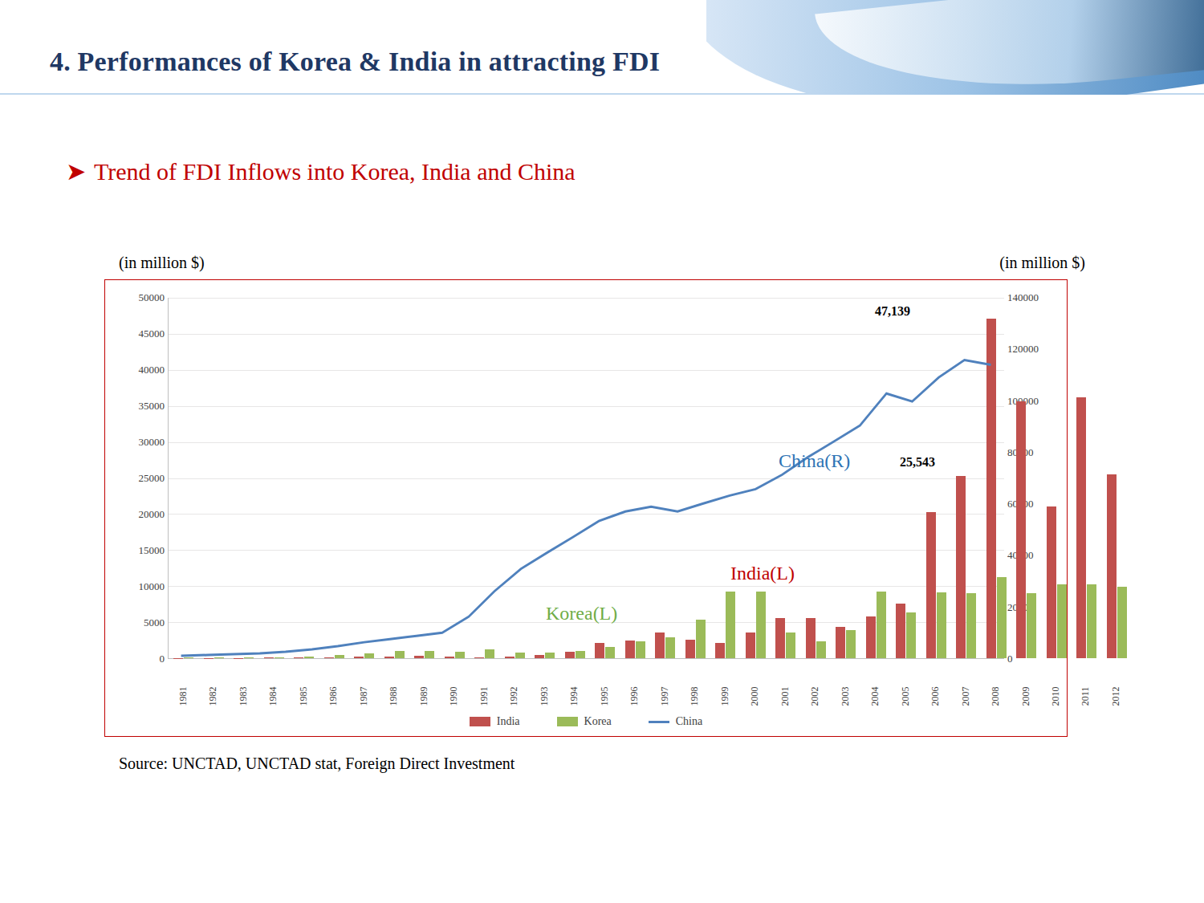4. Performances of Korea & India in attracting FDI
➤Trend of FDI Inflows into Korea, India and China
(in million $)
(in million $)
50000 45000 40000 35000 30000 25000 20000 15000 10000 5000 0
140000 120000 100000 80000 60000 40000 20000 0
China(R)
India(L)
Korea(L)
47,139
25,543
1981
1982
1983
1984
1985
1986
1987
1988
1989
1990
1991
1992
1993
1994
1995
1996
1997
1998
1999
2000
2001
2002
2003
2004
2005
2006
2007
2008
2009
2010
2011
2012
India
Korea
China
Source: UNCTAD, UNCTAD stat, Foreign Direct Investment